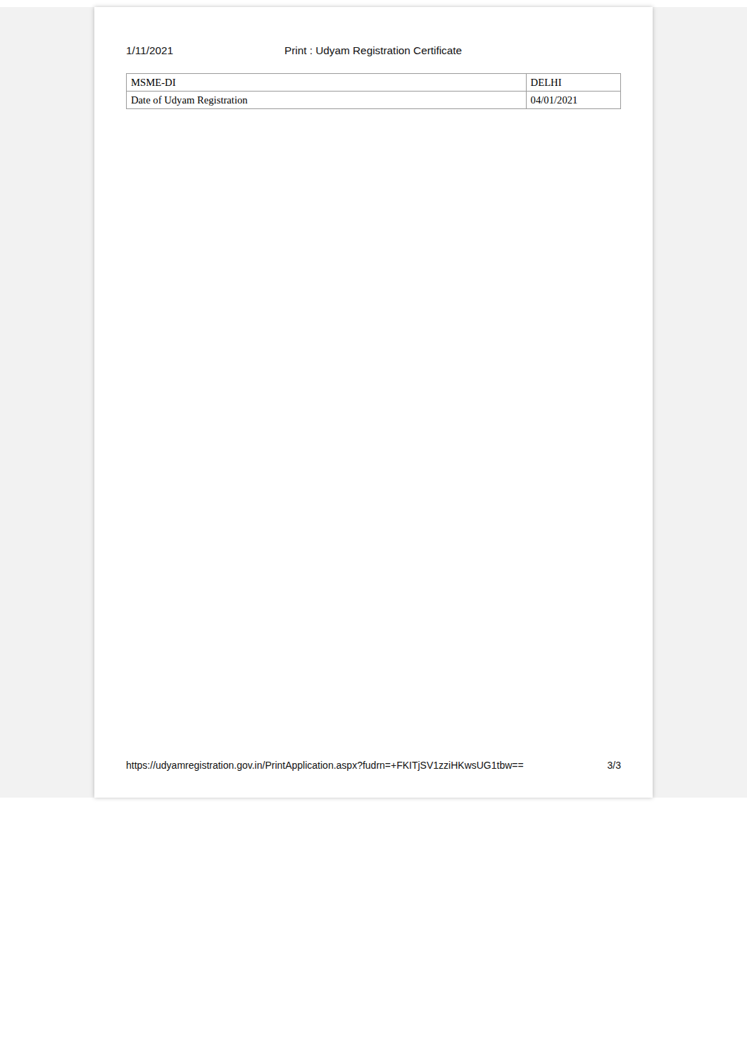1/11/2021
Print : Udyam Registration Certificate
| MSME-DI | DELHI |
| Date of Udyam Registration | 04/01/2021 |
https://udyamregistration.gov.in/PrintApplication.aspx?fudrn=+FKITjSV1zziHKwsUG1tbw==
3/3